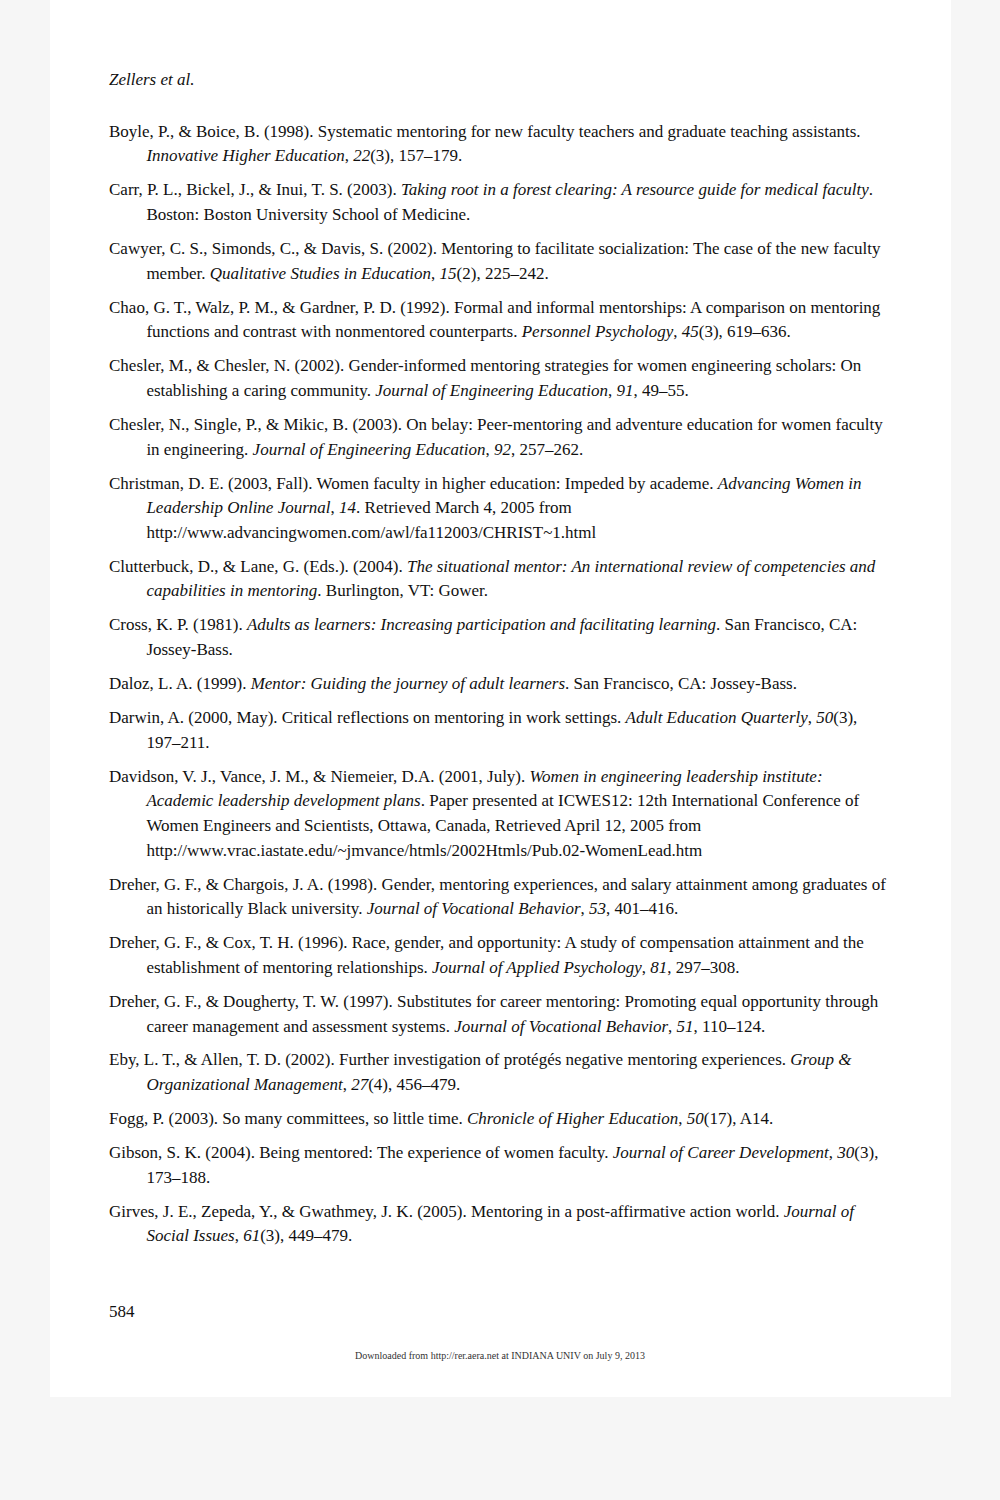Zellers et al.
Boyle, P., & Boice, B. (1998). Systematic mentoring for new faculty teachers and graduate teaching assistants. Innovative Higher Education, 22(3), 157–179.
Carr, P. L., Bickel, J., & Inui, T. S. (2003). Taking root in a forest clearing: A resource guide for medical faculty. Boston: Boston University School of Medicine.
Cawyer, C. S., Simonds, C., & Davis, S. (2002). Mentoring to facilitate socialization: The case of the new faculty member. Qualitative Studies in Education, 15(2), 225–242.
Chao, G. T., Walz, P. M., & Gardner, P. D. (1992). Formal and informal mentorships: A comparison on mentoring functions and contrast with nonmentored counterparts. Personnel Psychology, 45(3), 619–636.
Chesler, M., & Chesler, N. (2002). Gender-informed mentoring strategies for women engineering scholars: On establishing a caring community. Journal of Engineering Education, 91, 49–55.
Chesler, N., Single, P., & Mikic, B. (2003). On belay: Peer-mentoring and adventure education for women faculty in engineering. Journal of Engineering Education, 92, 257–262.
Christman, D. E. (2003, Fall). Women faculty in higher education: Impeded by academe. Advancing Women in Leadership Online Journal, 14. Retrieved March 4, 2005 from http://www.advancingwomen.com/awl/fa112003/CHRIST~1.html
Clutterbuck, D., & Lane, G. (Eds.). (2004). The situational mentor: An international review of competencies and capabilities in mentoring. Burlington, VT: Gower.
Cross, K. P. (1981). Adults as learners: Increasing participation and facilitating learning. San Francisco, CA: Jossey-Bass.
Daloz, L. A. (1999). Mentor: Guiding the journey of adult learners. San Francisco, CA: Jossey-Bass.
Darwin, A. (2000, May). Critical reflections on mentoring in work settings. Adult Education Quarterly, 50(3), 197–211.
Davidson, V. J., Vance, J. M., & Niemeier, D.A. (2001, July). Women in engineering leadership institute: Academic leadership development plans. Paper presented at ICWES12: 12th International Conference of Women Engineers and Scientists, Ottawa, Canada, Retrieved April 12, 2005 from http://www.vrac.iastate.edu/~jmvance/htmls/2002Htmls/Pub.02-WomenLead.htm
Dreher, G. F., & Chargois, J. A. (1998). Gender, mentoring experiences, and salary attainment among graduates of an historically Black university. Journal of Vocational Behavior, 53, 401–416.
Dreher, G. F., & Cox, T. H. (1996). Race, gender, and opportunity: A study of compensation attainment and the establishment of mentoring relationships. Journal of Applied Psychology, 81, 297–308.
Dreher, G. F., & Dougherty, T. W. (1997). Substitutes for career mentoring: Promoting equal opportunity through career management and assessment systems. Journal of Vocational Behavior, 51, 110–124.
Eby, L. T., & Allen, T. D. (2002). Further investigation of protégés negative mentoring experiences. Group & Organizational Management, 27(4), 456–479.
Fogg, P. (2003). So many committees, so little time. Chronicle of Higher Education, 50(17), A14.
Gibson, S. K. (2004). Being mentored: The experience of women faculty. Journal of Career Development, 30(3), 173–188.
Girves, J. E., Zepeda, Y., & Gwathmey, J. K. (2005). Mentoring in a post-affirmative action world. Journal of Social Issues, 61(3), 449–479.
584
Downloaded from http://rer.aera.net at INDIANA UNIV on July 9, 2013